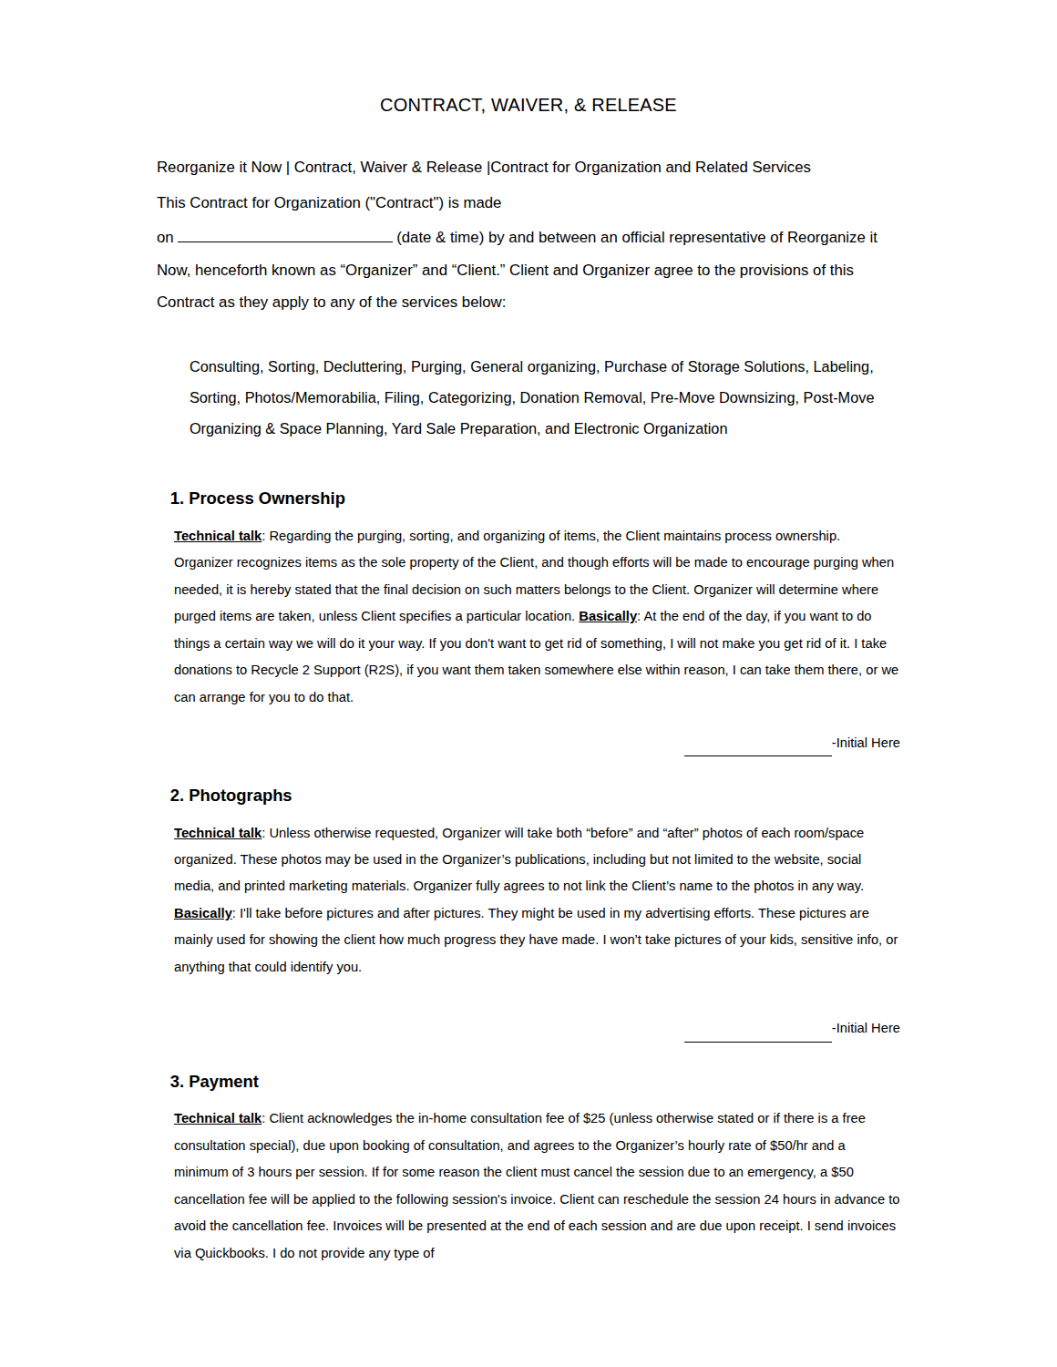CONTRACT, WAIVER, & RELEASE
Reorganize it Now | Contract, Waiver & Release |Contract for Organization and Related Services
This Contract for Organization ("Contract") is made
on (date & time) by and between an official representative of Reorganize it Now, henceforth known as “Organizer” and “Client.” Client and Organizer agree to the provisions of this Contract as they apply to any of the services below:
Consulting, Sorting, Decluttering, Purging, General organizing, Purchase of Storage Solutions, Labeling, Sorting, Photos/Memorabilia, Filing, Categorizing, Donation Removal, Pre-Move Downsizing, Post-Move Organizing & Space Planning, Yard Sale Preparation, and Electronic Organization
Process Ownership
Technical talk: Regarding the purging, sorting, and organizing of items, the Client maintains process ownership. Organizer recognizes items as the sole property of the Client, and though efforts will be made to encourage purging when needed, it is hereby stated that the final decision on such matters belongs to the Client. Organizer will determine where purged items are taken, unless Client specifies a particular location. Basically: At the end of the day, if you want to do things a certain way we will do it your way. If you don't want to get rid of something, I will not make you get rid of it. I take donations to Recycle 2 Support (R2S), if you want them taken somewhere else within reason, I can take them there, or we can arrange for you to do that.
-Initial Here
Photographs
Technical talk: Unless otherwise requested, Organizer will take both “before” and “after” photos of each room/space organized. These photos may be used in the Organizer’s publications, including but not limited to the website, social media, and printed marketing materials. Organizer fully agrees to not link the Client’s name to the photos in any way. Basically: I'll take before pictures and after pictures. They might be used in my advertising efforts. These pictures are mainly used for showing the client how much progress they have made. I won’t take pictures of your kids, sensitive info, or anything that could identify you.
-Initial Here
Payment
Technical talk: Client acknowledges the in-home consultation fee of $25 (unless otherwise stated or if there is a free consultation special), due upon booking of consultation, and agrees to the Organizer’s hourly rate of $50/hr and a minimum of 3 hours per session. If for some reason the client must cancel the session due to an emergency, a $50 cancellation fee will be applied to the following session's invoice. Client can reschedule the session 24 hours in advance to avoid the cancellation fee. Invoices will be presented at the end of each session and are due upon receipt. I send invoices via Quickbooks. I do not provide any type of